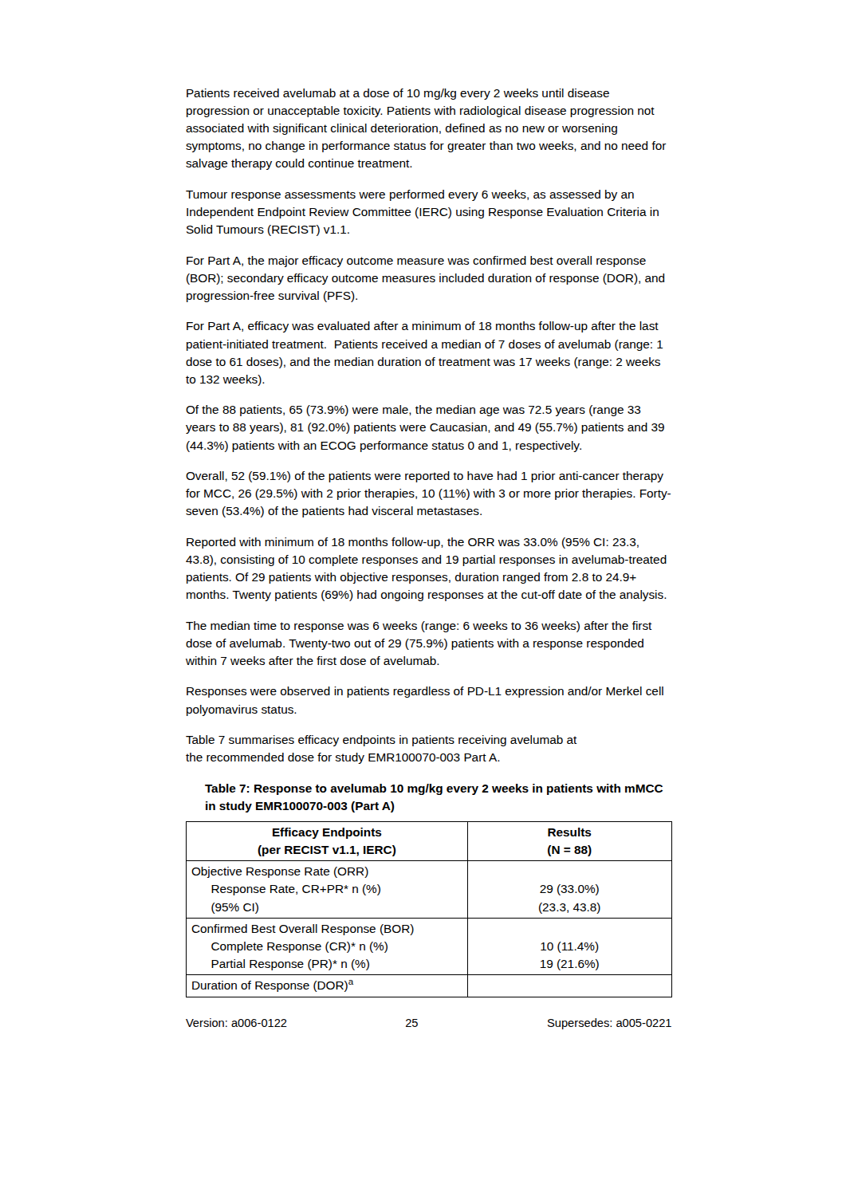Patients received avelumab at a dose of 10 mg/kg every 2 weeks until disease progression or unacceptable toxicity. Patients with radiological disease progression not associated with significant clinical deterioration, defined as no new or worsening symptoms, no change in performance status for greater than two weeks, and no need for salvage therapy could continue treatment.
Tumour response assessments were performed every 6 weeks, as assessed by an Independent Endpoint Review Committee (IERC) using Response Evaluation Criteria in Solid Tumours (RECIST) v1.1.
For Part A, the major efficacy outcome measure was confirmed best overall response (BOR); secondary efficacy outcome measures included duration of response (DOR), and progression-free survival (PFS).
For Part A, efficacy was evaluated after a minimum of 18 months follow-up after the last patient-initiated treatment. Patients received a median of 7 doses of avelumab (range: 1 dose to 61 doses), and the median duration of treatment was 17 weeks (range: 2 weeks to 132 weeks).
Of the 88 patients, 65 (73.9%) were male, the median age was 72.5 years (range 33 years to 88 years), 81 (92.0%) patients were Caucasian, and 49 (55.7%) patients and 39 (44.3%) patients with an ECOG performance status 0 and 1, respectively.
Overall, 52 (59.1%) of the patients were reported to have had 1 prior anti-cancer therapy for MCC, 26 (29.5%) with 2 prior therapies, 10 (11%) with 3 or more prior therapies. Forty-seven (53.4%) of the patients had visceral metastases.
Reported with minimum of 18 months follow-up, the ORR was 33.0% (95% CI: 23.3, 43.8), consisting of 10 complete responses and 19 partial responses in avelumab-treated patients. Of 29 patients with objective responses, duration ranged from 2.8 to 24.9+ months. Twenty patients (69%) had ongoing responses at the cut-off date of the analysis.
The median time to response was 6 weeks (range: 6 weeks to 36 weeks) after the first dose of avelumab. Twenty-two out of 29 (75.9%) patients with a response responded within 7 weeks after the first dose of avelumab.
Responses were observed in patients regardless of PD-L1 expression and/or Merkel cell polyomavirus status.
Table 7 summarises efficacy endpoints in patients receiving avelumab at the recommended dose for study EMR100070-003 Part A.
Table 7: Response to avelumab 10 mg/kg every 2 weeks in patients with mMCC in study EMR100070-003 (Part A)
| Efficacy Endpoints (per RECIST v1.1, IERC) | Results (N = 88) |
| --- | --- |
| Objective Response Rate (ORR) Response Rate, CR+PR* n (%) (95% CI) | 29 (33.0%) (23.3, 43.8) |
| Confirmed Best Overall Response (BOR) Complete Response (CR)* n (%) Partial Response (PR)* n (%) | 10 (11.4%) 19 (21.6%) |
| Duration of Response (DOR) a | |
Version: a006-0122
25
Supersedes: a005-0221